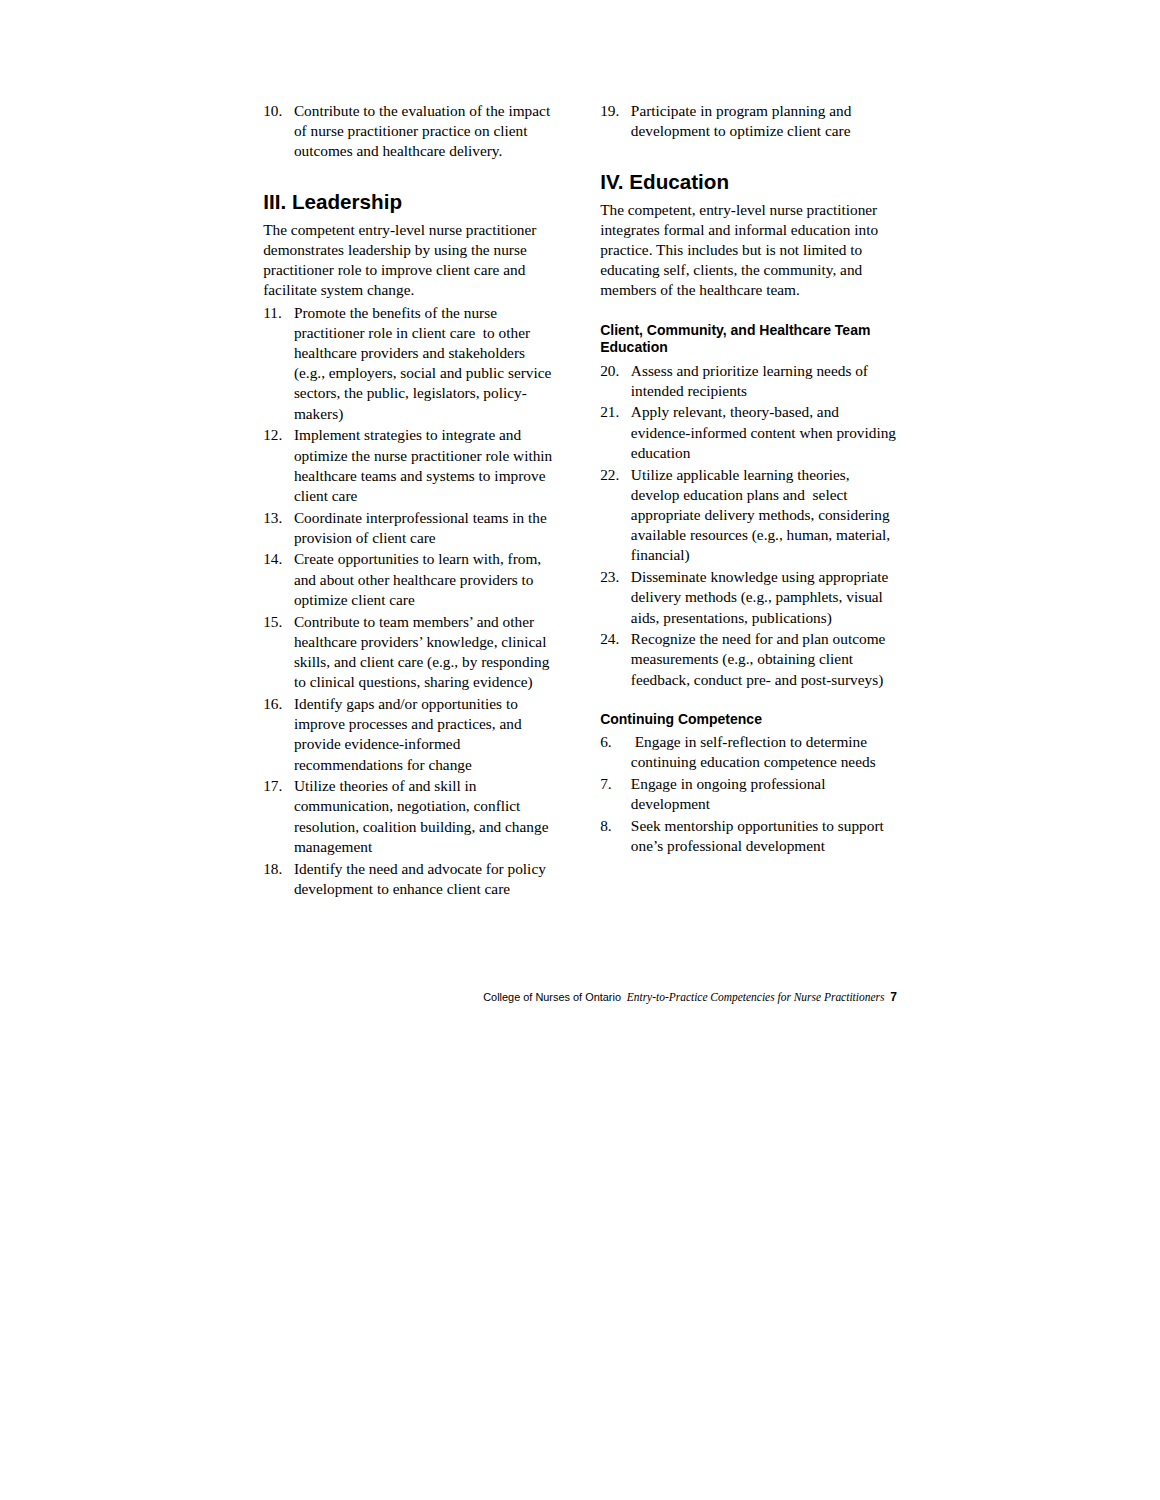Contribute to the evaluation of the impact of nurse practitioner practice on client outcomes and healthcare delivery.
III. Leadership
The competent entry-level nurse practitioner demonstrates leadership by using the nurse practitioner role to improve client care and facilitate system change.
Promote the benefits of the nurse practitioner role in client care to other healthcare providers and stakeholders (e.g., employers, social and public service sectors, the public, legislators, policy-makers)
Implement strategies to integrate and optimize the nurse practitioner role within healthcare teams and systems to improve client care
Coordinate interprofessional teams in the provision of client care
Create opportunities to learn with, from, and about other healthcare providers to optimize client care
Contribute to team members’ and other healthcare providers’ knowledge, clinical skills, and client care (e.g., by responding to clinical questions, sharing evidence)
Identify gaps and/or opportunities to improve processes and practices, and provide evidence-informed recommendations for change
Utilize theories of and skill in communication, negotiation, conflict resolution, coalition building, and change management
Identify the need and advocate for policy development to enhance client care
Participate in program planning and development to optimize client care
IV. Education
The competent, entry-level nurse practitioner integrates formal and informal education into practice. This includes but is not limited to educating self, clients, the community, and members of the healthcare team.
Client, Community, and Healthcare Team Education
Assess and prioritize learning needs of intended recipients
Apply relevant, theory-based, and evidence-informed content when providing education
Utilize applicable learning theories, develop education plans and select appropriate delivery methods, considering available resources (e.g., human, material, financial)
Disseminate knowledge using appropriate delivery methods (e.g., pamphlets, visual aids, presentations, publications)
Recognize the need for and plan outcome measurements (e.g., obtaining client feedback, conduct pre- and post-surveys)
Continuing Competence
Engage in self-reflection to determine continuing education competence needs
Engage in ongoing professional development
Seek mentorship opportunities to support one’s professional development
College of Nurses of Ontario Entry-to-Practice Competencies for Nurse Practitioners 7